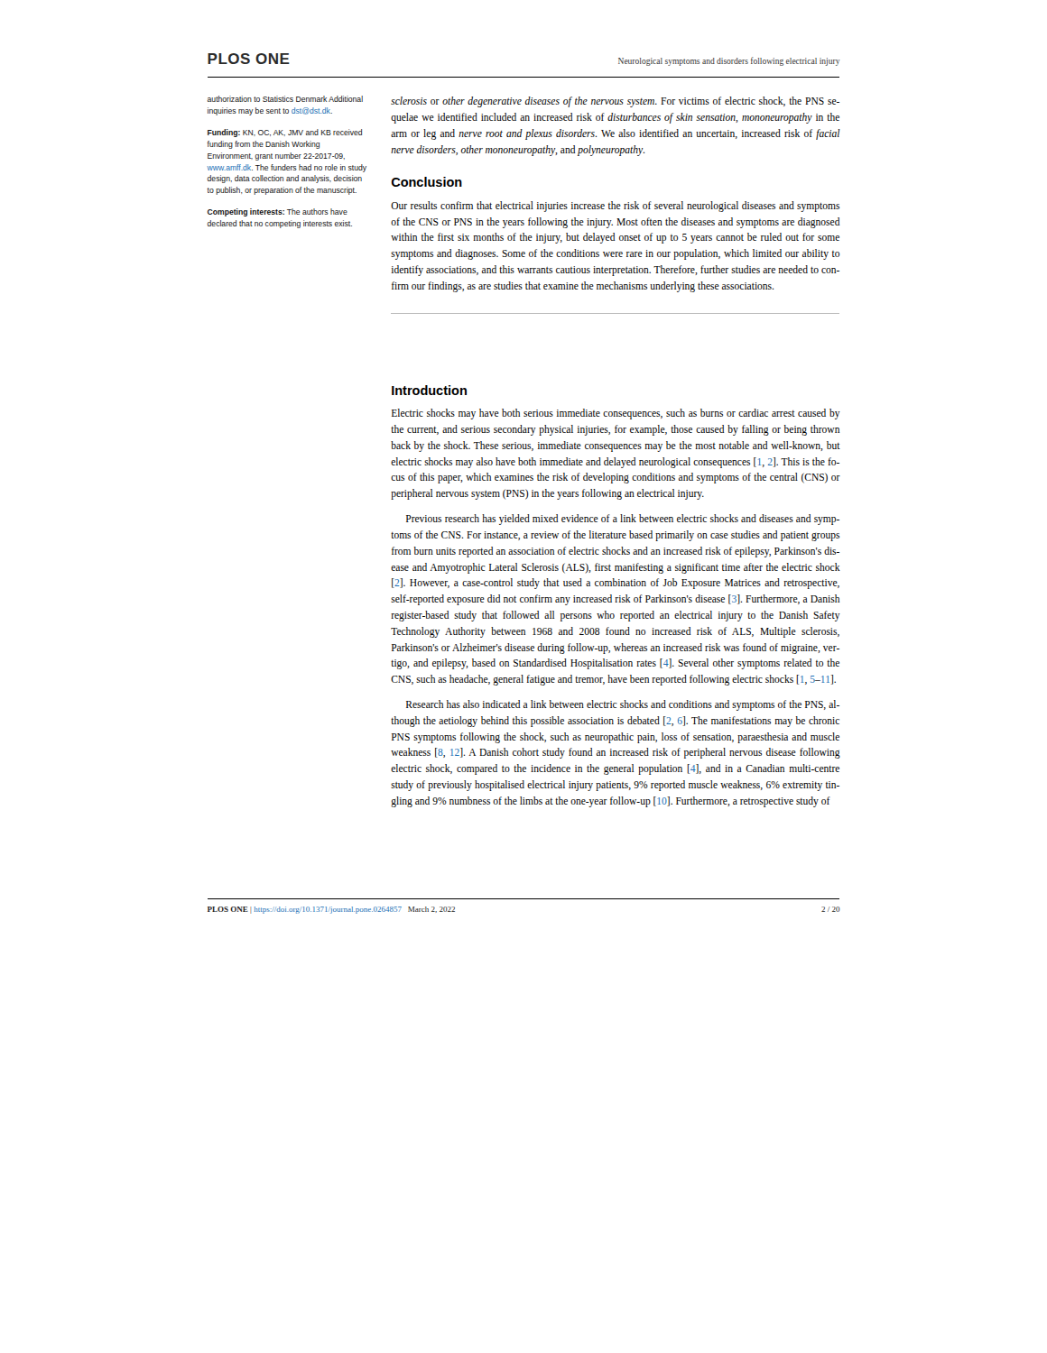PLOS ONE
Neurological symptoms and disorders following electrical injury
authorization to Statistics Denmark Additional inquiries may be sent to dst@dst.dk.
Funding: KN, OC, AK, JMV and KB received funding from the Danish Working Environment, grant number 22-2017-09, www.amff.dk. The funders had no role in study design, data collection and analysis, decision to publish, or preparation of the manuscript.
Competing interests: The authors have declared that no competing interests exist.
sclerosis or other degenerative diseases of the nervous system. For victims of electric shock, the PNS sequelae we identified included an increased risk of disturbances of skin sensation, mononeuropathy in the arm or leg and nerve root and plexus disorders. We also identified an uncertain, increased risk of facial nerve disorders, other mononeuropathy, and polyneuropathy.
Conclusion
Our results confirm that electrical injuries increase the risk of several neurological diseases and symptoms of the CNS or PNS in the years following the injury. Most often the diseases and symptoms are diagnosed within the first six months of the injury, but delayed onset of up to 5 years cannot be ruled out for some symptoms and diagnoses. Some of the conditions were rare in our population, which limited our ability to identify associations, and this warrants cautious interpretation. Therefore, further studies are needed to confirm our findings, as are studies that examine the mechanisms underlying these associations.
Introduction
Electric shocks may have both serious immediate consequences, such as burns or cardiac arrest caused by the current, and serious secondary physical injuries, for example, those caused by falling or being thrown back by the shock. These serious, immediate consequences may be the most notable and well-known, but electric shocks may also have both immediate and delayed neurological consequences [1, 2]. This is the focus of this paper, which examines the risk of developing conditions and symptoms of the central (CNS) or peripheral nervous system (PNS) in the years following an electrical injury.
Previous research has yielded mixed evidence of a link between electric shocks and diseases and symptoms of the CNS. For instance, a review of the literature based primarily on case studies and patient groups from burn units reported an association of electric shocks and an increased risk of epilepsy, Parkinson's disease and Amyotrophic Lateral Sclerosis (ALS), first manifesting a significant time after the electric shock [2]. However, a case-control study that used a combination of Job Exposure Matrices and retrospective, self-reported exposure did not confirm any increased risk of Parkinson's disease [3]. Furthermore, a Danish register-based study that followed all persons who reported an electrical injury to the Danish Safety Technology Authority between 1968 and 2008 found no increased risk of ALS, Multiple sclerosis, Parkinson's or Alzheimer's disease during follow-up, whereas an increased risk was found of migraine, vertigo, and epilepsy, based on Standardised Hospitalisation rates [4]. Several other symptoms related to the CNS, such as headache, general fatigue and tremor, have been reported following electric shocks [1, 5–11].
Research has also indicated a link between electric shocks and conditions and symptoms of the PNS, although the aetiology behind this possible association is debated [2, 6]. The manifestations may be chronic PNS symptoms following the shock, such as neuropathic pain, loss of sensation, paraesthesia and muscle weakness [8, 12]. A Danish cohort study found an increased risk of peripheral nervous disease following electric shock, compared to the incidence in the general population [4], and in a Canadian multi-centre study of previously hospitalised electrical injury patients, 9% reported muscle weakness, 6% extremity tingling and 9% numbness of the limbs at the one-year follow-up [10]. Furthermore, a retrospective study of
PLOS ONE | https://doi.org/10.1371/journal.pone.0264857 March 2, 2022
2 / 20